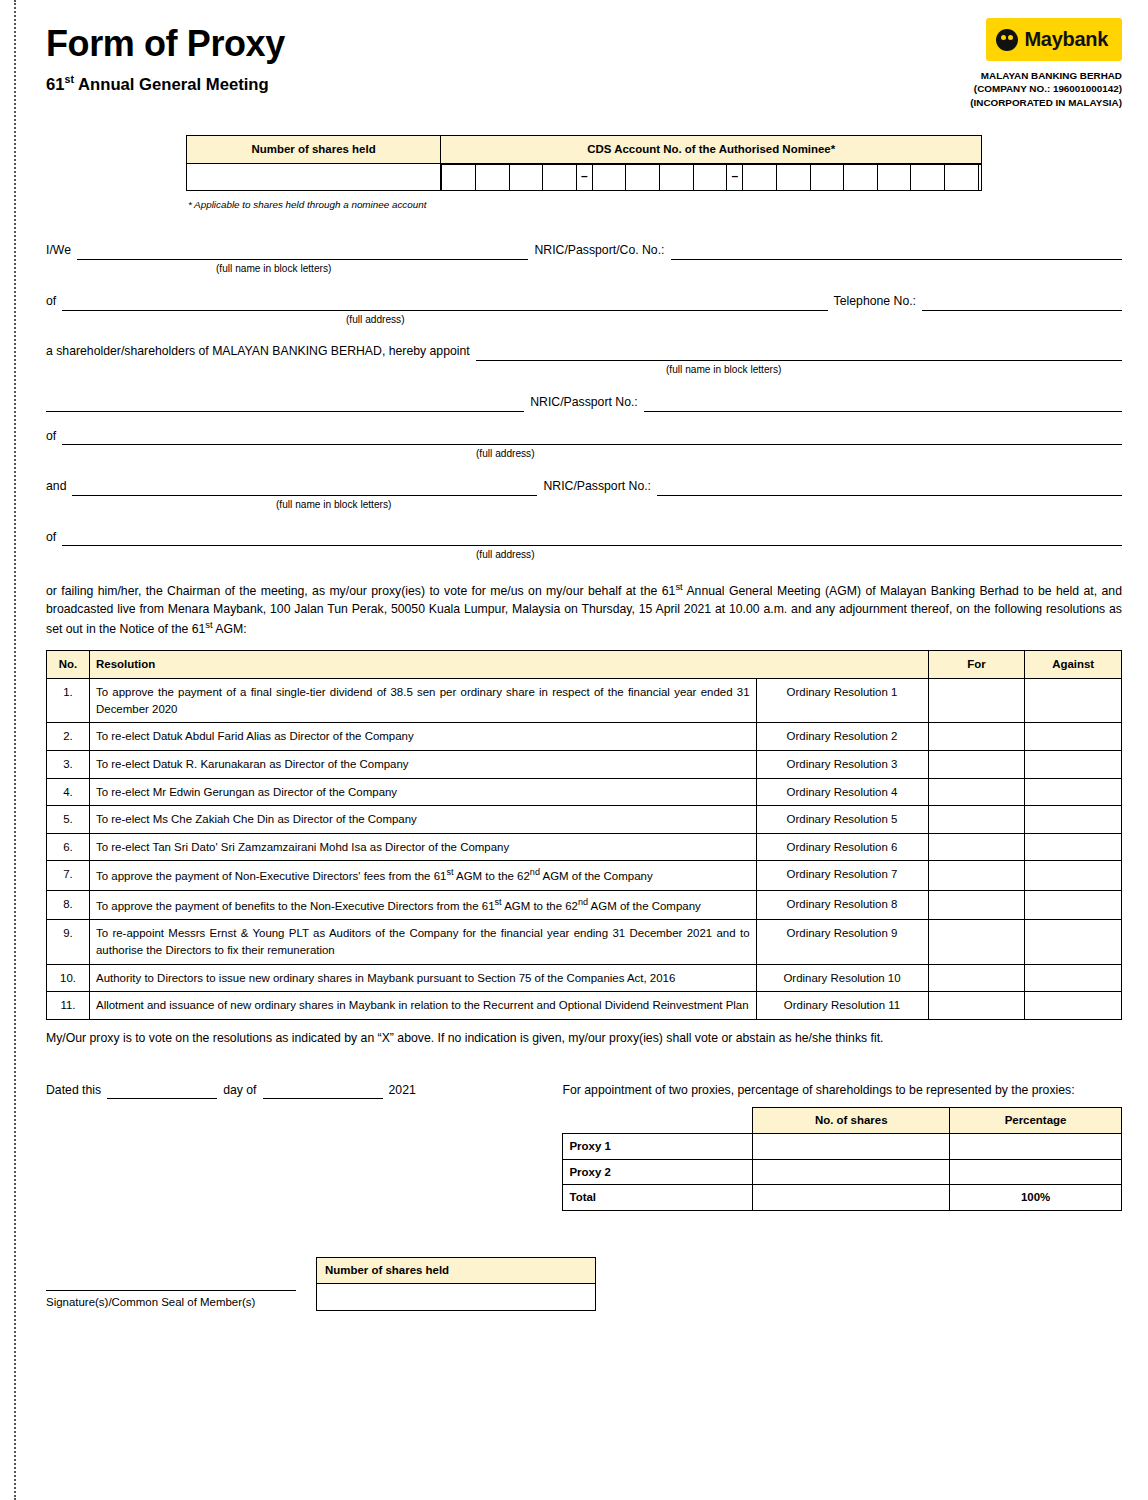Form of Proxy
61st Annual General Meeting
Maybank
MALAYAN BANKING BERHAD
(COMPANY NO.: 196001000142)
(INCORPORATED IN MALAYSIA)
| Number of shares held | CDS Account No. of the Authorised Nominee* |
| --- | --- |
| | / / / / / – / / / / / – / / / / / / / / / |
* Applicable to shares held through a nominee account
I/We NRIC/Passport/Co. No.:
(full name in block letters)
of Telephone No.:
(full address)
a shareholder/shareholders of MALAYAN BANKING BERHAD, hereby appoint
(full name in block letters)
NRIC/Passport No.:
of
(full address)
and NRIC/Passport No.:
(full name in block letters)
of
(full address)
or failing him/her, the Chairman of the meeting, as my/our proxy(ies) to vote for me/us on my/our behalf at the 61st Annual General Meeting (AGM) of Malayan Banking Berhad to be held at, and broadcasted live from Menara Maybank, 100 Jalan Tun Perak, 50050 Kuala Lumpur, Malaysia on Thursday, 15 April 2021 at 10.00 a.m. and any adjournment thereof, on the following resolutions as set out in the Notice of the 61st AGM:
| No. | Resolution | For | Against |
| --- | --- | --- | --- |
| 1. | To approve the payment of a final single-tier dividend of 38.5 sen per ordinary share in respect of the financial year ended 31 December 2020 | Ordinary Resolution 1 | | |
| 2. | To re-elect Datuk Abdul Farid Alias as Director of the Company | Ordinary Resolution 2 | | |
| 3. | To re-elect Datuk R. Karunakaran as Director of the Company | Ordinary Resolution 3 | | |
| 4. | To re-elect Mr Edwin Gerungan as Director of the Company | Ordinary Resolution 4 | | |
| 5. | To re-elect Ms Che Zakiah Che Din as Director of the Company | Ordinary Resolution 5 | | |
| 6. | To re-elect Tan Sri Dato' Sri Zamzamzairani Mohd Isa as Director of the Company | Ordinary Resolution 6 | | |
| 7. | To approve the payment of Non-Executive Directors' fees from the 61 st AGM to the 62 nd AGM of the Company | Ordinary Resolution 7 | | |
| 8. | To approve the payment of benefits to the Non-Executive Directors from the 61 st AGM to the 62 nd AGM of the Company | Ordinary Resolution 8 | | |
| 9. | To re-appoint Messrs Ernst & Young PLT as Auditors of the Company for the financial year ending 31 December 2021 and to authorise the Directors to fix their remuneration | Ordinary Resolution 9 | | |
| 10. | Authority to Directors to issue new ordinary shares in Maybank pursuant to Section 75 of the Companies Act, 2016 | Ordinary Resolution 10 | | |
| 11. | Allotment and issuance of new ordinary shares in Maybank in relation to the Recurrent and Optional Dividend Reinvestment Plan | Ordinary Resolution 11 | | |
My/Our proxy is to vote on the resolutions as indicated by an “X” above. If no indication is given, my/our proxy(ies) shall vote or abstain as he/she thinks fit.
Dated this day of 2021
For appointment of two proxies, percentage of shareholdings to be represented by the proxies:
| | No. of shares | Percentage |
| --- | --- | --- |
| Proxy 1 | | |
| Proxy 2 | | |
| Total | | 100% |
Signature(s)/Common Seal of Member(s)
Number of shares held